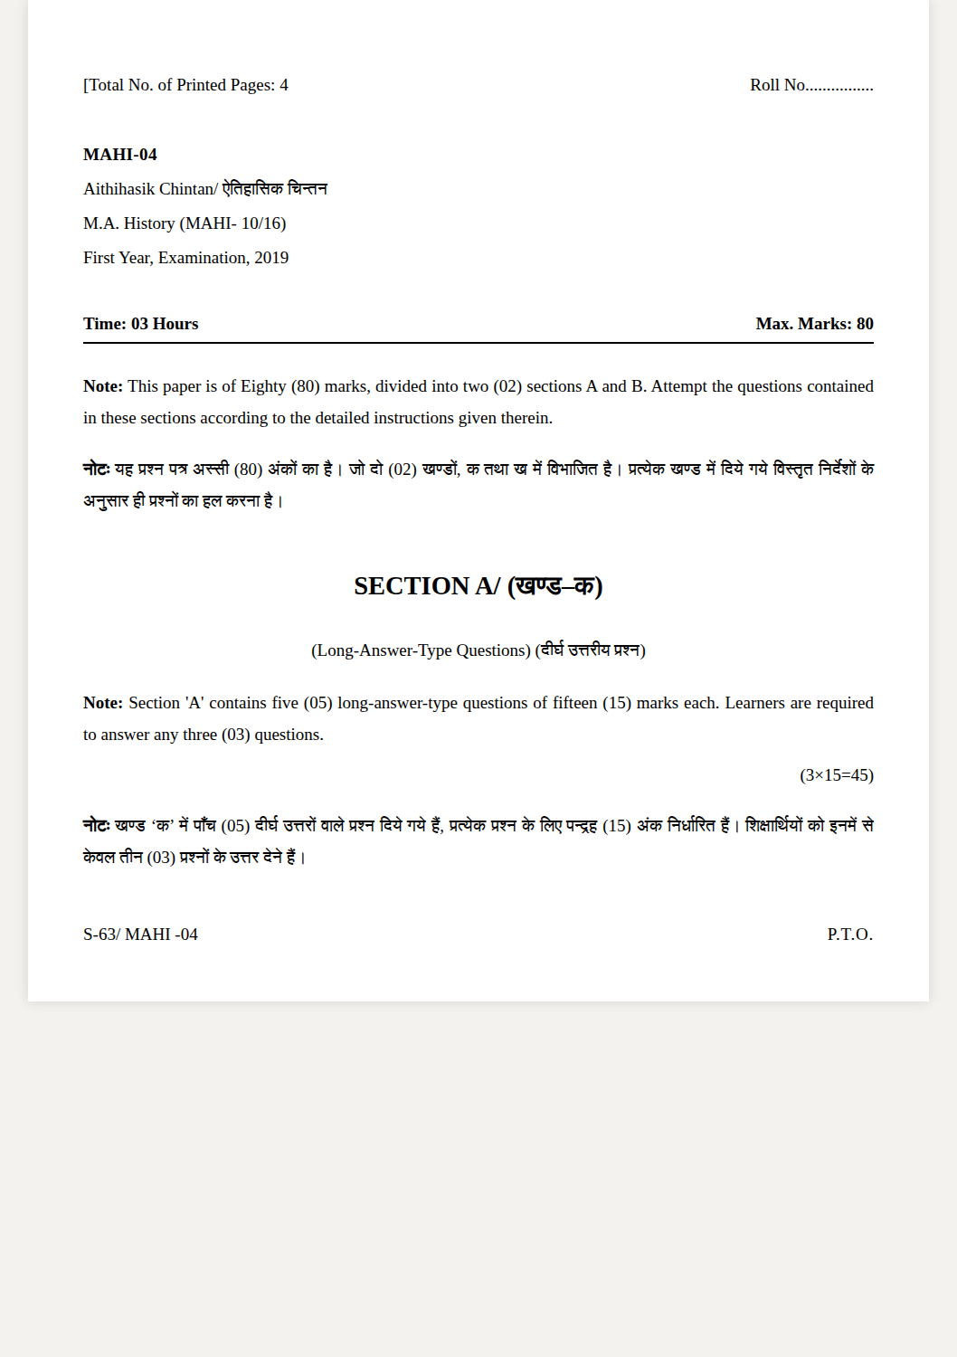[Total No. of Printed Pages: 4 Roll No................
MAHI-04
Aithihasik Chintan/ ऐतिहासिक चिन्तन
M.A. History (MAHI- 10/16)
First Year, Examination, 2019
Time: 03 Hours Max. Marks: 80
Note: This paper is of Eighty (80) marks, divided into two (02) sections A and B. Attempt the questions contained in these sections according to the detailed instructions given therein.
नोटः यह प्रश्न पत्र अस्सी (80) अंकों का है। जो दो (02) खण्डों, क तथा ख में विभाजित है। प्रत्येक खण्ड में दिये गये विस्तृत निर्देशों के अनुसार ही प्रश्नों का हल करना है।
SECTION A/ (खण्ड–क)
(Long-Answer-Type Questions) (दीर्घ उत्तरीय प्रश्न)
Note: Section 'A' contains five (05) long-answer-type questions of fifteen (15) marks each. Learners are required to answer any three (03) questions.
(3×15=45)
नोटः खण्ड ‘क’ में पाँच (05) दीर्घ उत्तरों वाले प्रश्न दिये गये हैं, प्रत्येक प्रश्न के लिए पन्द्रह (15) अंक निर्धारित हैं। शिक्षार्थियों को इनमें से केवल तीन (03) प्रश्नों के उत्तर देने हैं।
S-63/ MAHI -04 P.T.O.